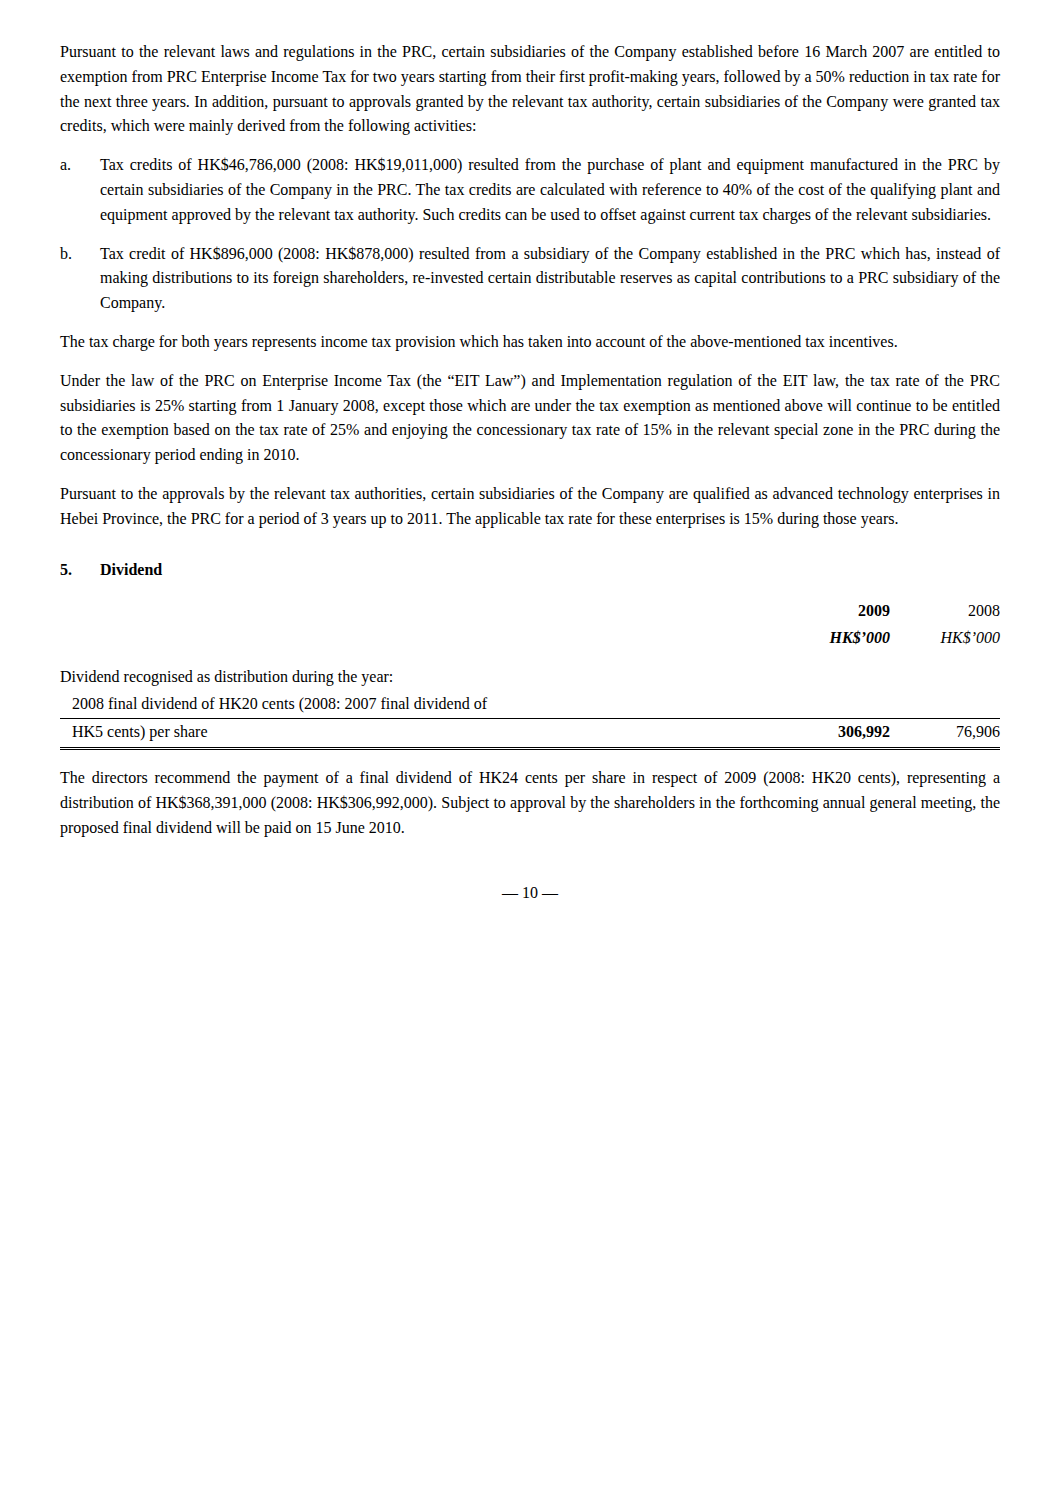Pursuant to the relevant laws and regulations in the PRC, certain subsidiaries of the Company established before 16 March 2007 are entitled to exemption from PRC Enterprise Income Tax for two years starting from their first profit-making years, followed by a 50% reduction in tax rate for the next three years. In addition, pursuant to approvals granted by the relevant tax authority, certain subsidiaries of the Company were granted tax credits, which were mainly derived from the following activities:
a.
Tax credits of HK$46,786,000 (2008: HK$19,011,000) resulted from the purchase of plant and equipment manufactured in the PRC by certain subsidiaries of the Company in the PRC. The tax credits are calculated with reference to 40% of the cost of the qualifying plant and equipment approved by the relevant tax authority. Such credits can be used to offset against current tax charges of the relevant subsidiaries.
b.
Tax credit of HK$896,000 (2008: HK$878,000) resulted from a subsidiary of the Company established in the PRC which has, instead of making distributions to its foreign shareholders, re-invested certain distributable reserves as capital contributions to a PRC subsidiary of the Company.
The tax charge for both years represents income tax provision which has taken into account of the above-mentioned tax incentives.
Under the law of the PRC on Enterprise Income Tax (the “EIT Law”) and Implementation regulation of the EIT law, the tax rate of the PRC subsidiaries is 25% starting from 1 January 2008, except those which are under the tax exemption as mentioned above will continue to be entitled to the exemption based on the tax rate of 25% and enjoying the concessionary tax rate of 15% in the relevant special zone in the PRC during the concessionary period ending in 2010.
Pursuant to the approvals by the relevant tax authorities, certain subsidiaries of the Company are qualified as advanced technology enterprises in Hebei Province, the PRC for a period of 3 years up to 2011. The applicable tax rate for these enterprises is 15% during those years.
5.
Dividend
| | 2009 | 2008 |
| | HK$’000 | HK$’000 |
| Dividend recognised as distribution during the year: | | |
| 2008 final dividend of HK20 cents (2008: 2007 final dividend of | | |
| HK5 cents) per share | 306,992 | 76,906 |
The directors recommend the payment of a final dividend of HK24 cents per share in respect of 2009 (2008: HK20 cents), representing a distribution of HK$368,391,000 (2008: HK$306,992,000). Subject to approval by the shareholders in the forthcoming annual general meeting, the proposed final dividend will be paid on 15 June 2010.
— 10 —